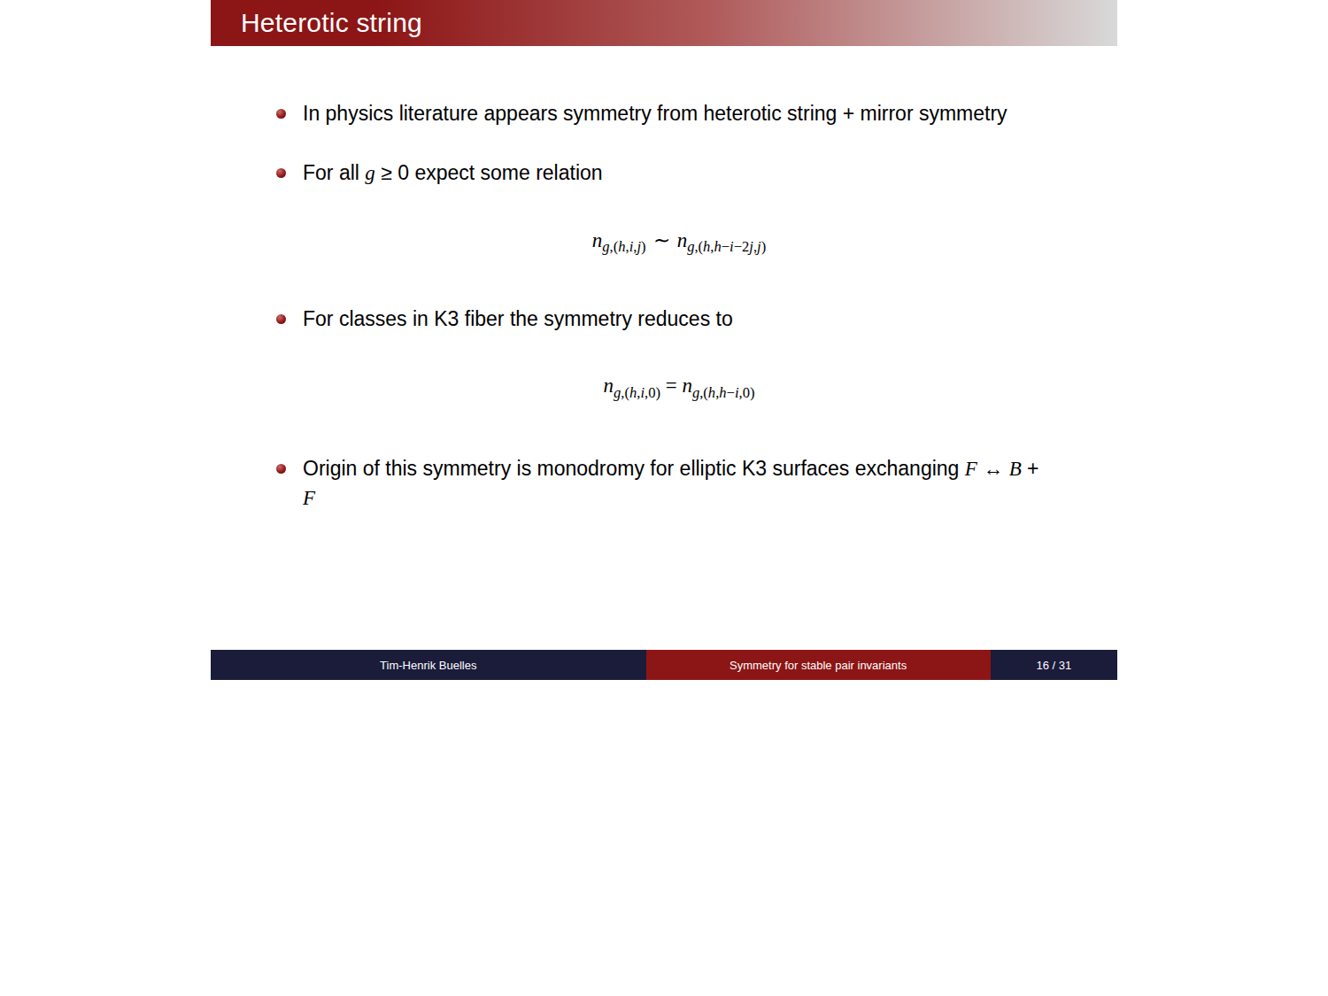Heterotic string
In physics literature appears symmetry from heterotic string + mirror symmetry
For all g ≥ 0 expect some relation
ng,(h,i,j)∼ng,(h,h−i−2j,j)
For classes in K3 fiber the symmetry reduces to
ng,(h,i,0) = ng,(h,h−i,0)
Origin of this symmetry is monodromy for elliptic K3 surfaces exchanging F ↔ B + F
Tim-Henrik Buelles
Symmetry for stable pair invariants
16 / 31